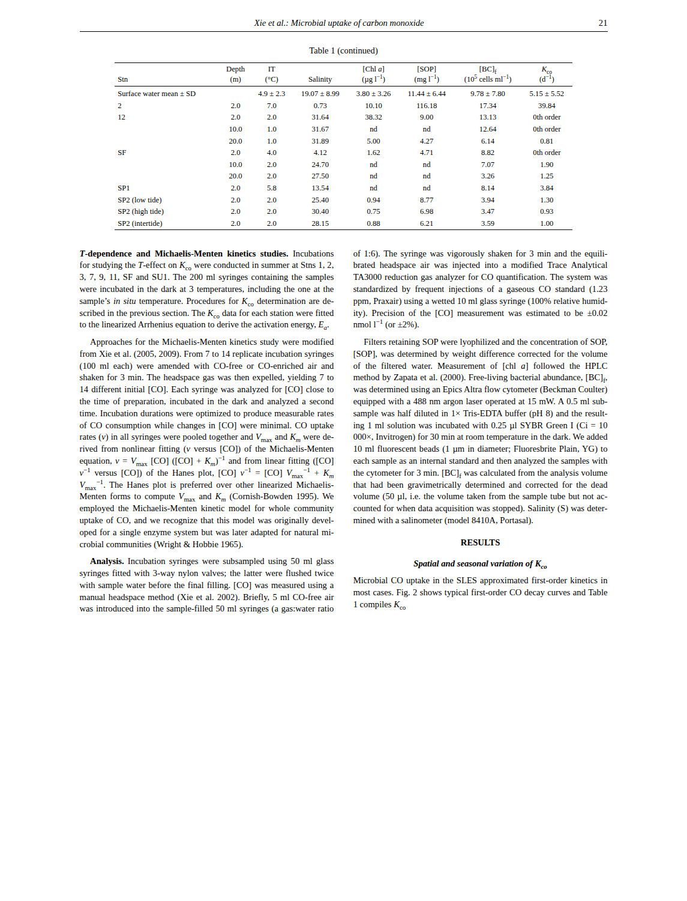Xie et al.: Microbial uptake of carbon monoxide 21
Table 1 (continued)
| Stn | Depth (m) | IT (°C) | Salinity | [Chl a ] (µg l −1 ) | [SOP] (mg l −1 ) | [BC] f (10 5 cells ml −1 ) | K co (d −1 ) |
| --- | --- | --- | --- | --- | --- | --- | --- |
| Surface water mean ± SD | | 4.9 ± 2.3 | 19.07 ± 8.99 | 3.80 ± 3.26 | 11.44 ± 6.44 | 9.78 ± 7.80 | 5.15 ± 5.52 |
| 2 | 2.0 | 7.0 | 0.73 | 10.10 | 116.18 | 17.34 | 39.84 |
| 12 | 2.0 | 2.0 | 31.64 | 38.32 | 9.00 | 13.13 | 0th order |
| | 10.0 | 1.0 | 31.67 | nd | nd | 12.64 | 0th order |
| | 20.0 | 1.0 | 31.89 | 5.00 | 4.27 | 6.14 | 0.81 |
| SF | 2.0 | 4.0 | 4.12 | 1.62 | 4.71 | 8.82 | 0th order |
| | 10.0 | 2.0 | 24.70 | nd | nd | 7.07 | 1.90 |
| | 20.0 | 2.0 | 27.50 | nd | nd | 3.26 | 1.25 |
| SP1 | 2.0 | 5.8 | 13.54 | nd | nd | 8.14 | 3.84 |
| SP2 (low tide) | 2.0 | 2.0 | 25.40 | 0.94 | 8.77 | 3.94 | 1.30 |
| SP2 (high tide) | 2.0 | 2.0 | 30.40 | 0.75 | 6.98 | 3.47 | 0.93 |
| SP2 (intertide) | 2.0 | 2.0 | 28.15 | 0.88 | 6.21 | 3.59 | 1.00 |
T-dependence and Michaelis-Menten kinetics studies. Incubations for studying the T-effect on Kco were conducted in summer at Stns 1, 2, 3, 7, 9, 11, SF and SU1. The 200 ml syringes containing the samples were incubated in the dark at 3 temperatures, including the one at the sample’s in situ temperature. Procedures for Kco determination are described in the previous section. The Kco data for each station were fitted to the linearized Arrhenius equation to derive the activation energy, Ea.
Approaches for the Michaelis-Menten kinetics study were modified from Xie et al. (2005, 2009). From 7 to 14 replicate incubation syringes (100 ml each) were amended with CO-free or CO-enriched air and shaken for 3 min. The headspace gas was then expelled, yielding 7 to 14 different initial [CO]. Each syringe was analyzed for [CO] close to the time of preparation, incubated in the dark and analyzed a second time. Incubation durations were optimized to produce measurable rates of CO consumption while changes in [CO] were minimal. CO uptake rates (v) in all syringes were pooled together and Vmax and Km were derived from nonlinear fitting (v versus [CO]) of the Michaelis-Menten equation, v = Vmax [CO] ([CO] + Km)−1 and from linear fitting ([CO] v−1 versus [CO]) of the Hanes plot, [CO] v−1 = [CO] Vmax−1 + Km Vmax−1. The Hanes plot is preferred over other linearized Michaelis-Menten forms to compute Vmax and Km (Cornish-Bowden 1995). We employed the Michaelis-Menten kinetic model for whole community uptake of CO, and we recognize that this model was originally developed for a single enzyme system but was later adapted for natural microbial communities (Wright & Hobbie 1965).
Analysis. Incubation syringes were subsampled using 50 ml glass syringes fitted with 3-way nylon valves; the latter were flushed twice with sample water before the final filling. [CO] was measured using a manual headspace method (Xie et al. 2002). Briefly, 5 ml CO-free air was introduced into the sample-filled 50 ml syringes (a gas:water ratio of 1:6). The syringe was vigorously shaken for 3 min and the equilibrated headspace air was injected into a modified Trace Analytical TA3000 reduction gas analyzer for CO quantification. The system was standardized by frequent injections of a gaseous CO standard (1.23 ppm, Praxair) using a wetted 10 ml glass syringe (100% relative humidity). Precision of the [CO] measurement was estimated to be ±0.02 nmol l−1 (or ±2%).
Filters retaining SOP were lyophilized and the concentration of SOP, [SOP], was determined by weight difference corrected for the volume of the filtered water. Measurement of [chl a] followed the HPLC method by Zapata et al. (2000). Free-living bacterial abundance, [BC]f, was determined using an Epics Altra flow cytometer (Beckman Coulter) equipped with a 488 nm argon laser operated at 15 mW. A 0.5 ml subsample was half diluted in 1× Tris-EDTA buffer (pH 8) and the resulting 1 ml solution was incubated with 0.25 µl SYBR Green I (Ci = 10 000×, Invitrogen) for 30 min at room temperature in the dark. We added 10 ml fluorescent beads (1 µm in diameter; Fluoresbrite Plain, YG) to each sample as an internal standard and then analyzed the samples with the cytometer for 3 min. [BC]f was calculated from the analysis volume that had been gravimetrically determined and corrected for the dead volume (50 µl, i.e. the volume taken from the sample tube but not accounted for when data acquisition was stopped). Salinity (S) was determined with a salinometer (model 8410A, Portasal).
Results
Spatial and seasonal variation of Kco
Microbial CO uptake in the SLES approximated first-order kinetics in most cases. Fig. 2 shows typical first-order CO decay curves and Table 1 compiles Kco